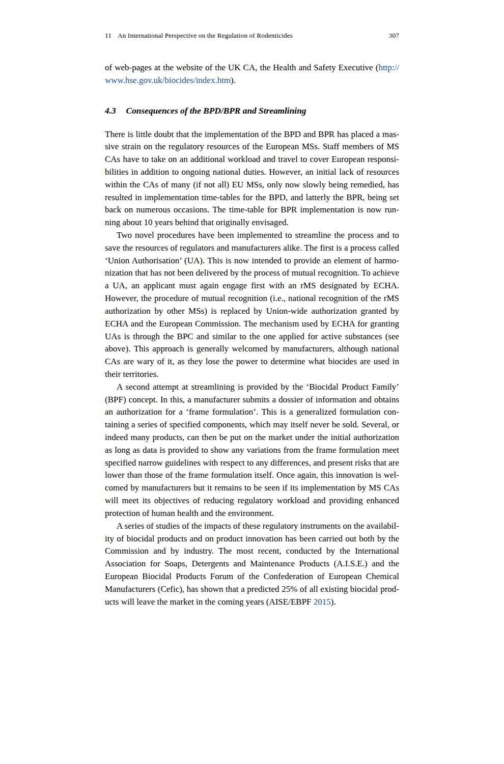11 An International Perspective on the Regulation of Rodenticides 307
of web-pages at the website of the UK CA, the Health and Safety Executive (http://www.hse.gov.uk/biocides/index.htm).
4.3 Consequences of the BPD/BPR and Streamlining
There is little doubt that the implementation of the BPD and BPR has placed a massive strain on the regulatory resources of the European MSs. Staff members of MS CAs have to take on an additional workload and travel to cover European responsibilities in addition to ongoing national duties. However, an initial lack of resources within the CAs of many (if not all) EU MSs, only now slowly being remedied, has resulted in implementation time-tables for the BPD, and latterly the BPR, being set back on numerous occasions. The time-table for BPR implementation is now running about 10 years behind that originally envisaged.
Two novel procedures have been implemented to streamline the process and to save the resources of regulators and manufacturers alike. The first is a process called ‘Union Authorisation’ (UA). This is now intended to provide an element of harmonization that has not been delivered by the process of mutual recognition. To achieve a UA, an applicant must again engage first with an rMS designated by ECHA. However, the procedure of mutual recognition (i.e., national recognition of the rMS authorization by other MSs) is replaced by Union-wide authorization granted by ECHA and the European Commission. The mechanism used by ECHA for granting UAs is through the BPC and similar to the one applied for active substances (see above). This approach is generally welcomed by manufacturers, although national CAs are wary of it, as they lose the power to determine what biocides are used in their territories.
A second attempt at streamlining is provided by the ‘Biocidal Product Family’ (BPF) concept. In this, a manufacturer submits a dossier of information and obtains an authorization for a ‘frame formulation’. This is a generalized formulation containing a series of specified components, which may itself never be sold. Several, or indeed many products, can then be put on the market under the initial authorization as long as data is provided to show any variations from the frame formulation meet specified narrow guidelines with respect to any differences, and present risks that are lower than those of the frame formulation itself. Once again, this innovation is welcomed by manufacturers but it remains to be seen if its implementation by MS CAs will meet its objectives of reducing regulatory workload and providing enhanced protection of human health and the environment.
A series of studies of the impacts of these regulatory instruments on the availability of biocidal products and on product innovation has been carried out both by the Commission and by industry. The most recent, conducted by the International Association for Soaps, Detergents and Maintenance Products (A.I.S.E.) and the European Biocidal Products Forum of the Confederation of European Chemical Manufacturers (Cefic), has shown that a predicted 25% of all existing biocidal products will leave the market in the coming years (AISE/EBPF 2015).